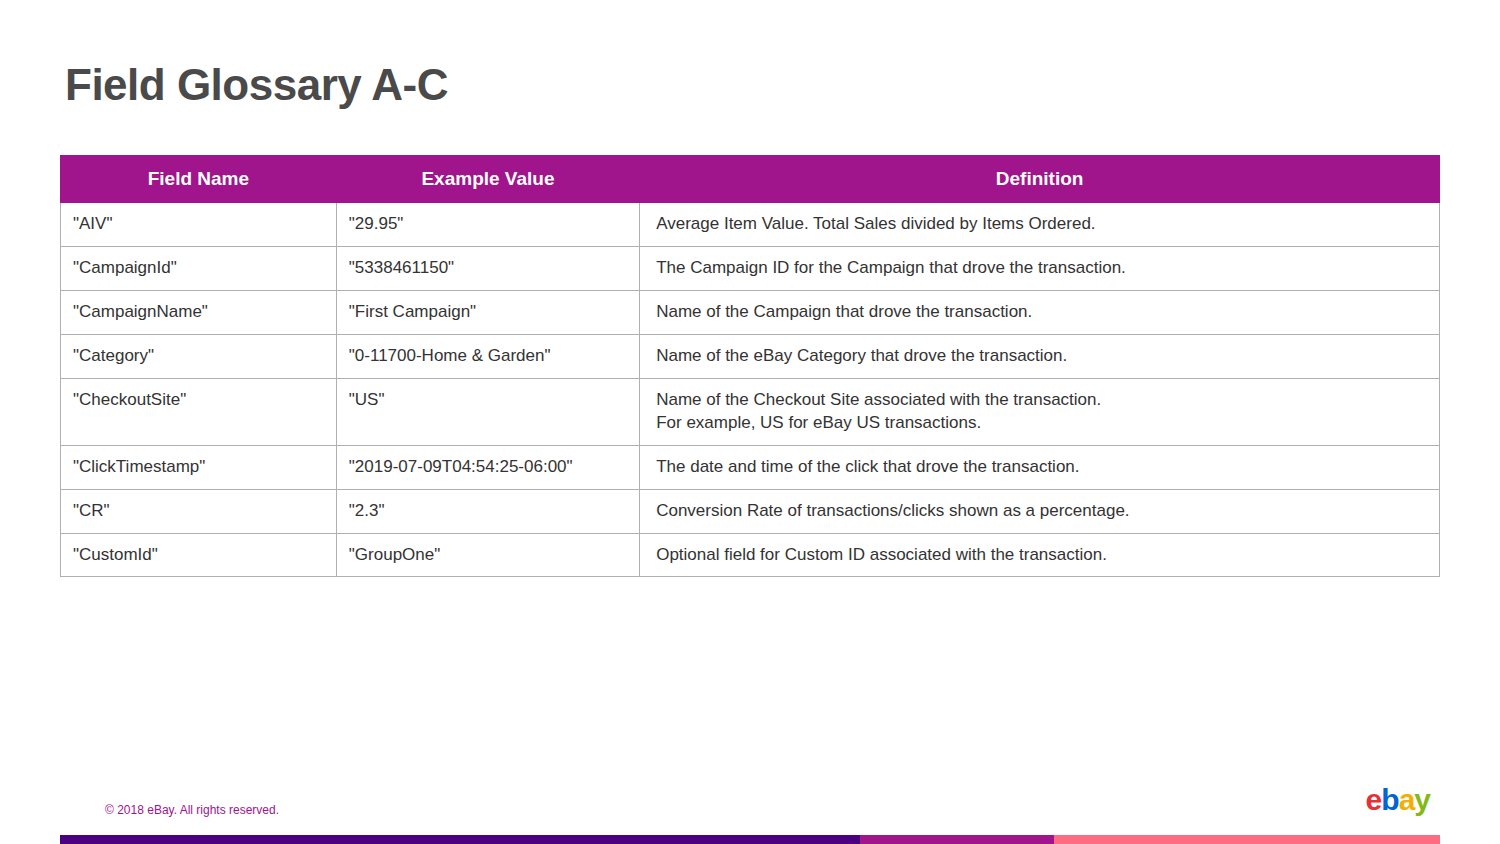Field Glossary A-C
| Field Name | Example Value | Definition |
| --- | --- | --- |
| "AIV" | "29.95" | Average Item Value. Total Sales divided by Items Ordered. |
| "CampaignId" | "5338461150" | The Campaign ID for the Campaign that drove the transaction. |
| "CampaignName" | "First Campaign" | Name of the Campaign that drove the transaction. |
| "Category" | "0-11700-Home & Garden" | Name of the eBay Category that drove the transaction. |
| "CheckoutSite" | "US" | Name of the Checkout Site associated with the transaction. For example, US for eBay US transactions. |
| "ClickTimestamp" | "2019-07-09T04:54:25-06:00" | The date and time of the click that drove the transaction. |
| "CR" | "2.3" | Conversion Rate of transactions/clicks shown as a percentage. |
| "CustomId" | "GroupOne" | Optional field for Custom ID associated with the transaction. |
© 2018 eBay. All rights reserved.
ebay